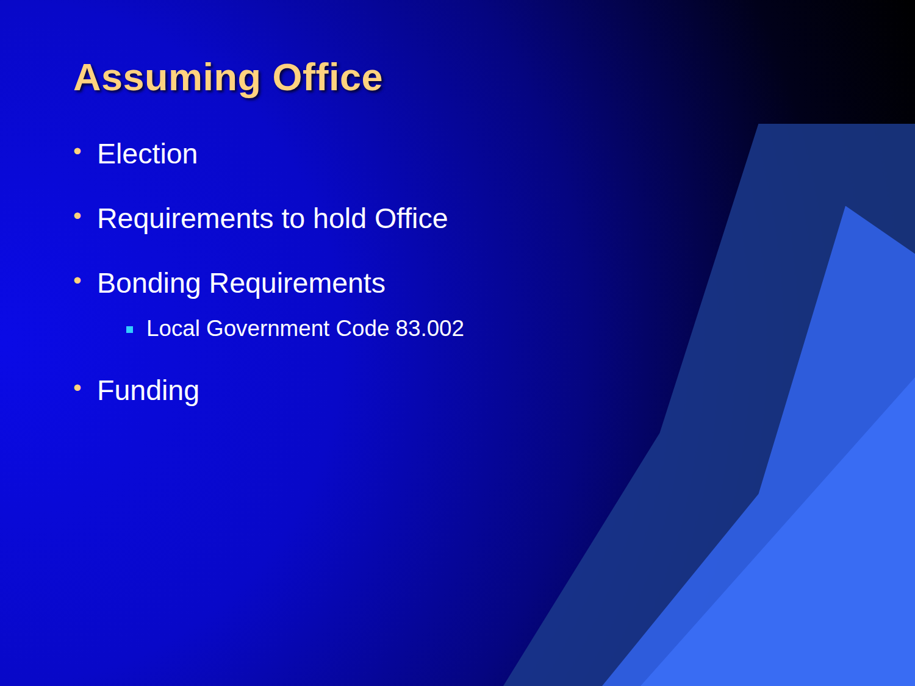Assuming Office
Election
Requirements to hold Office
Bonding Requirements
Local Government Code 83.002
Funding